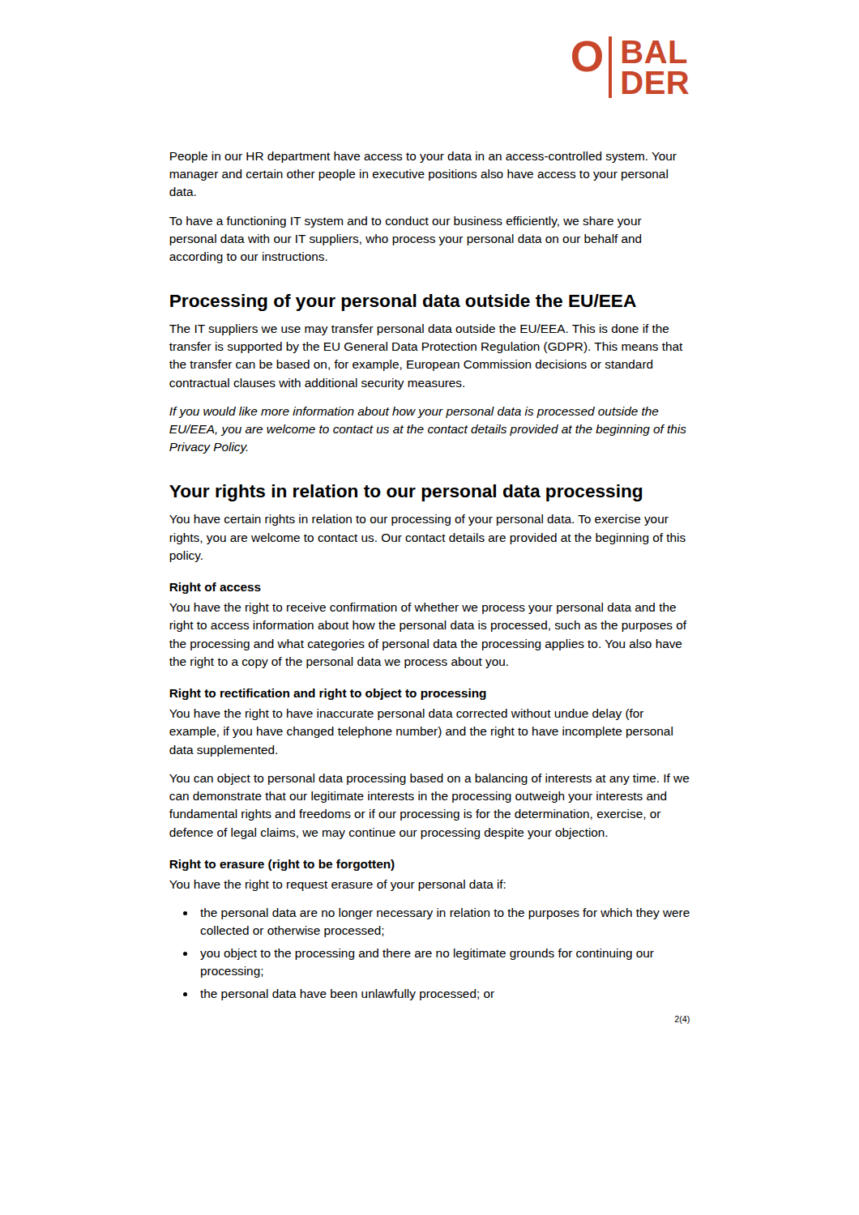O BAL
DER
People in our HR department have access to your data in an access-controlled system. Your manager and certain other people in executive positions also have access to your personal data.
To have a functioning IT system and to conduct our business efficiently, we share your personal data with our IT suppliers, who process your personal data on our behalf and according to our instructions.
Processing of your personal data outside the EU/EEA
The IT suppliers we use may transfer personal data outside the EU/EEA. This is done if the transfer is supported by the EU General Data Protection Regulation (GDPR). This means that the transfer can be based on, for example, European Commission decisions or standard contractual clauses with additional security measures.
If you would like more information about how your personal data is processed outside the EU/EEA, you are welcome to contact us at the contact details provided at the beginning of this Privacy Policy.
Your rights in relation to our personal data processing
You have certain rights in relation to our processing of your personal data. To exercise your rights, you are welcome to contact us. Our contact details are provided at the beginning of this policy.
Right of access
You have the right to receive confirmation of whether we process your personal data and the right to access information about how the personal data is processed, such as the purposes of the processing and what categories of personal data the processing applies to. You also have the right to a copy of the personal data we process about you.
Right to rectification and right to object to processing
You have the right to have inaccurate personal data corrected without undue delay (for example, if you have changed telephone number) and the right to have incomplete personal data supplemented.
You can object to personal data processing based on a balancing of interests at any time. If we can demonstrate that our legitimate interests in the processing outweigh your interests and fundamental rights and freedoms or if our processing is for the determination, exercise, or defence of legal claims, we may continue our processing despite your objection.
Right to erasure (right to be forgotten)
You have the right to request erasure of your personal data if:
the personal data are no longer necessary in relation to the purposes for which they were collected or otherwise processed;
you object to the processing and there are no legitimate grounds for continuing our processing;
the personal data have been unlawfully processed; or
2(4)